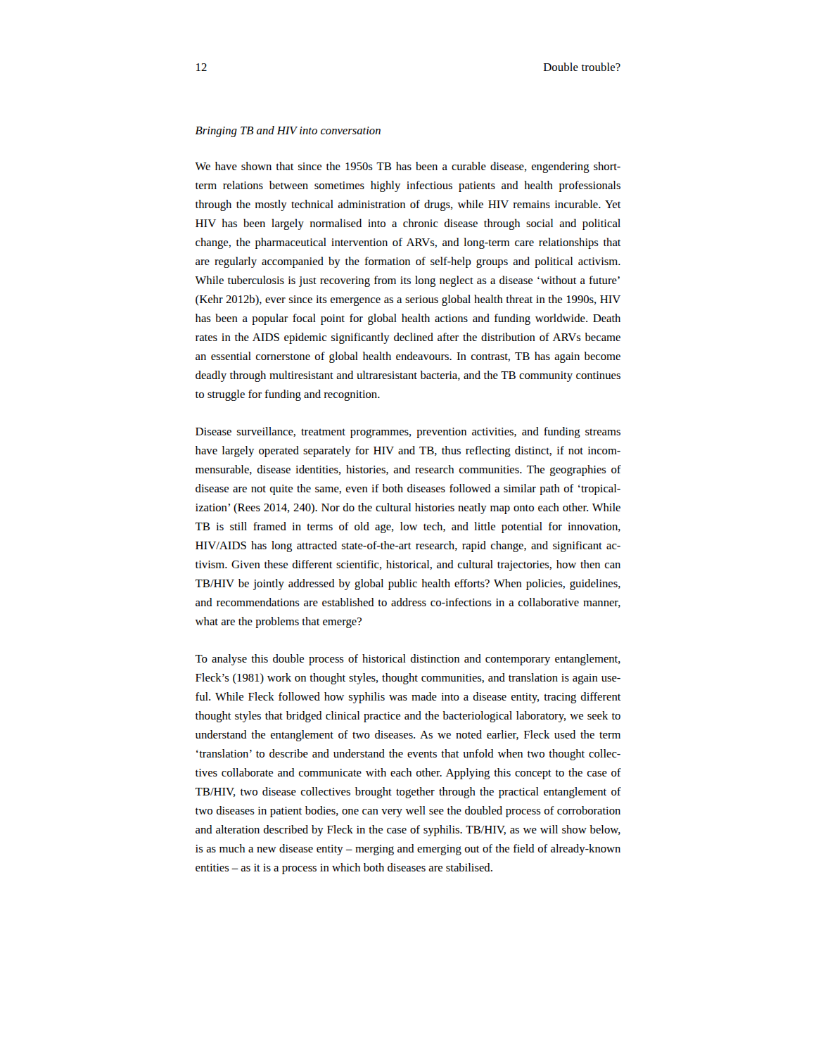12 Double trouble?
Bringing TB and HIV into conversation
We have shown that since the 1950s TB has been a curable disease, engendering short-term relations between sometimes highly infectious patients and health professionals through the mostly technical administration of drugs, while HIV remains incurable. Yet HIV has been largely normalised into a chronic disease through social and political change, the pharmaceutical intervention of ARVs, and long-term care relationships that are regularly accompanied by the formation of self-help groups and political activism. While tuberculosis is just recovering from its long neglect as a disease ‘without a future’ (Kehr 2012b), ever since its emergence as a serious global health threat in the 1990s, HIV has been a popular focal point for global health actions and funding worldwide. Death rates in the AIDS epidemic significantly declined after the distribution of ARVs became an essential cornerstone of global health endeavours. In contrast, TB has again become deadly through multiresistant and ultraresistant bacteria, and the TB community continues to struggle for funding and recognition.
Disease surveillance, treatment programmes, prevention activities, and funding streams have largely operated separately for HIV and TB, thus reflecting distinct, if not incommensurable, disease identities, histories, and research communities. The geographies of disease are not quite the same, even if both diseases followed a similar path of ‘tropicalization’ (Rees 2014, 240). Nor do the cultural histories neatly map onto each other. While TB is still framed in terms of old age, low tech, and little potential for innovation, HIV/AIDS has long attracted state-of-the-art research, rapid change, and significant activism. Given these different scientific, historical, and cultural trajectories, how then can TB/HIV be jointly addressed by global public health efforts? When policies, guidelines, and recommendations are established to address co-infections in a collaborative manner, what are the problems that emerge?
To analyse this double process of historical distinction and contemporary entanglement, Fleck’s (1981) work on thought styles, thought communities, and translation is again useful. While Fleck followed how syphilis was made into a disease entity, tracing different thought styles that bridged clinical practice and the bacteriological laboratory, we seek to understand the entanglement of two diseases. As we noted earlier, Fleck used the term ‘translation’ to describe and understand the events that unfold when two thought collectives collaborate and communicate with each other. Applying this concept to the case of TB/HIV, two disease collectives brought together through the practical entanglement of two diseases in patient bodies, one can very well see the doubled process of corroboration and alteration described by Fleck in the case of syphilis. TB/HIV, as we will show below, is as much a new disease entity – merging and emerging out of the field of already-known entities – as it is a process in which both diseases are stabilised.